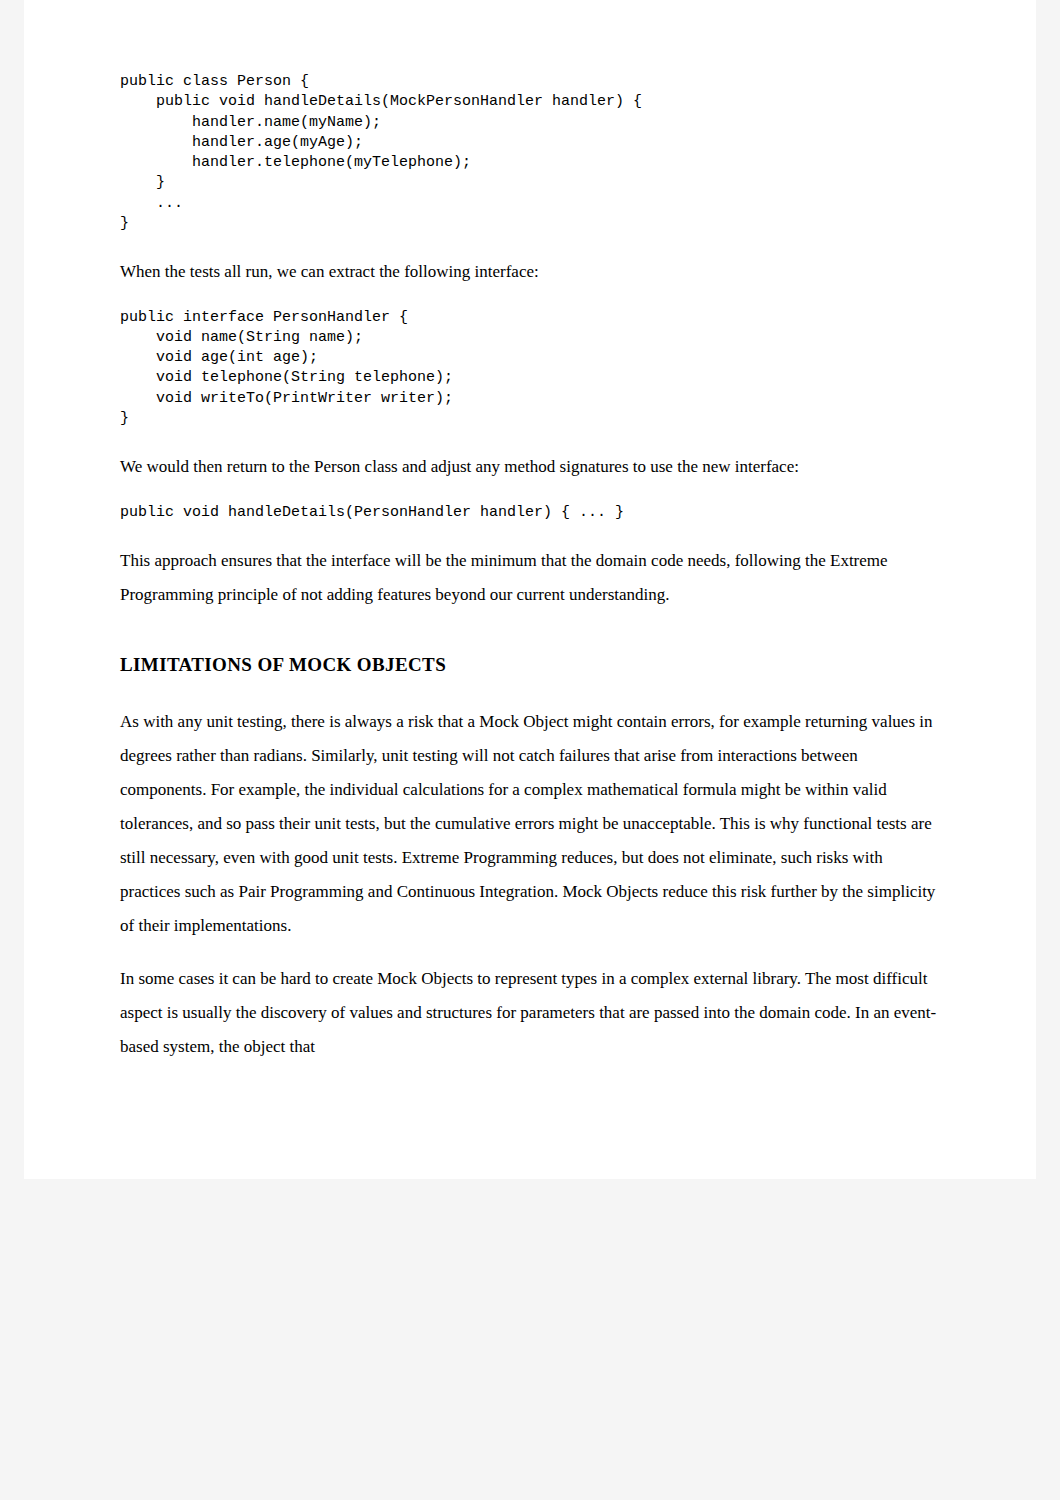public class Person {
    public void handleDetails(MockPersonHandler handler) {
        handler.name(myName);
        handler.age(myAge);
        handler.telephone(myTelephone);
    }
    ...
}
When the tests all run, we can extract the following interface:
public interface PersonHandler {
    void name(String name);
    void age(int age);
    void telephone(String telephone);
    void writeTo(PrintWriter writer);
}
We would then return to the Person class and adjust any method signatures to use the new interface:
public void handleDetails(PersonHandler handler) { ... }
This approach ensures that the interface will be the minimum that the domain code needs, following the Extreme Programming principle of not adding features beyond our current understanding.
LIMITATIONS OF MOCK OBJECTS
As with any unit testing, there is always a risk that a Mock Object might contain errors, for example returning values in degrees rather than radians. Similarly, unit testing will not catch failures that arise from interactions between components. For example, the individual calculations for a complex mathematical formula might be within valid tolerances, and so pass their unit tests, but the cumulative errors might be unacceptable. This is why functional tests are still necessary, even with good unit tests. Extreme Programming reduces, but does not eliminate, such risks with practices such as Pair Programming and Continuous Integration. Mock Objects reduce this risk further by the simplicity of their implementations.
In some cases it can be hard to create Mock Objects to represent types in a complex external library. The most difficult aspect is usually the discovery of values and structures for parameters that are passed into the domain code. In an event-based system, the object that